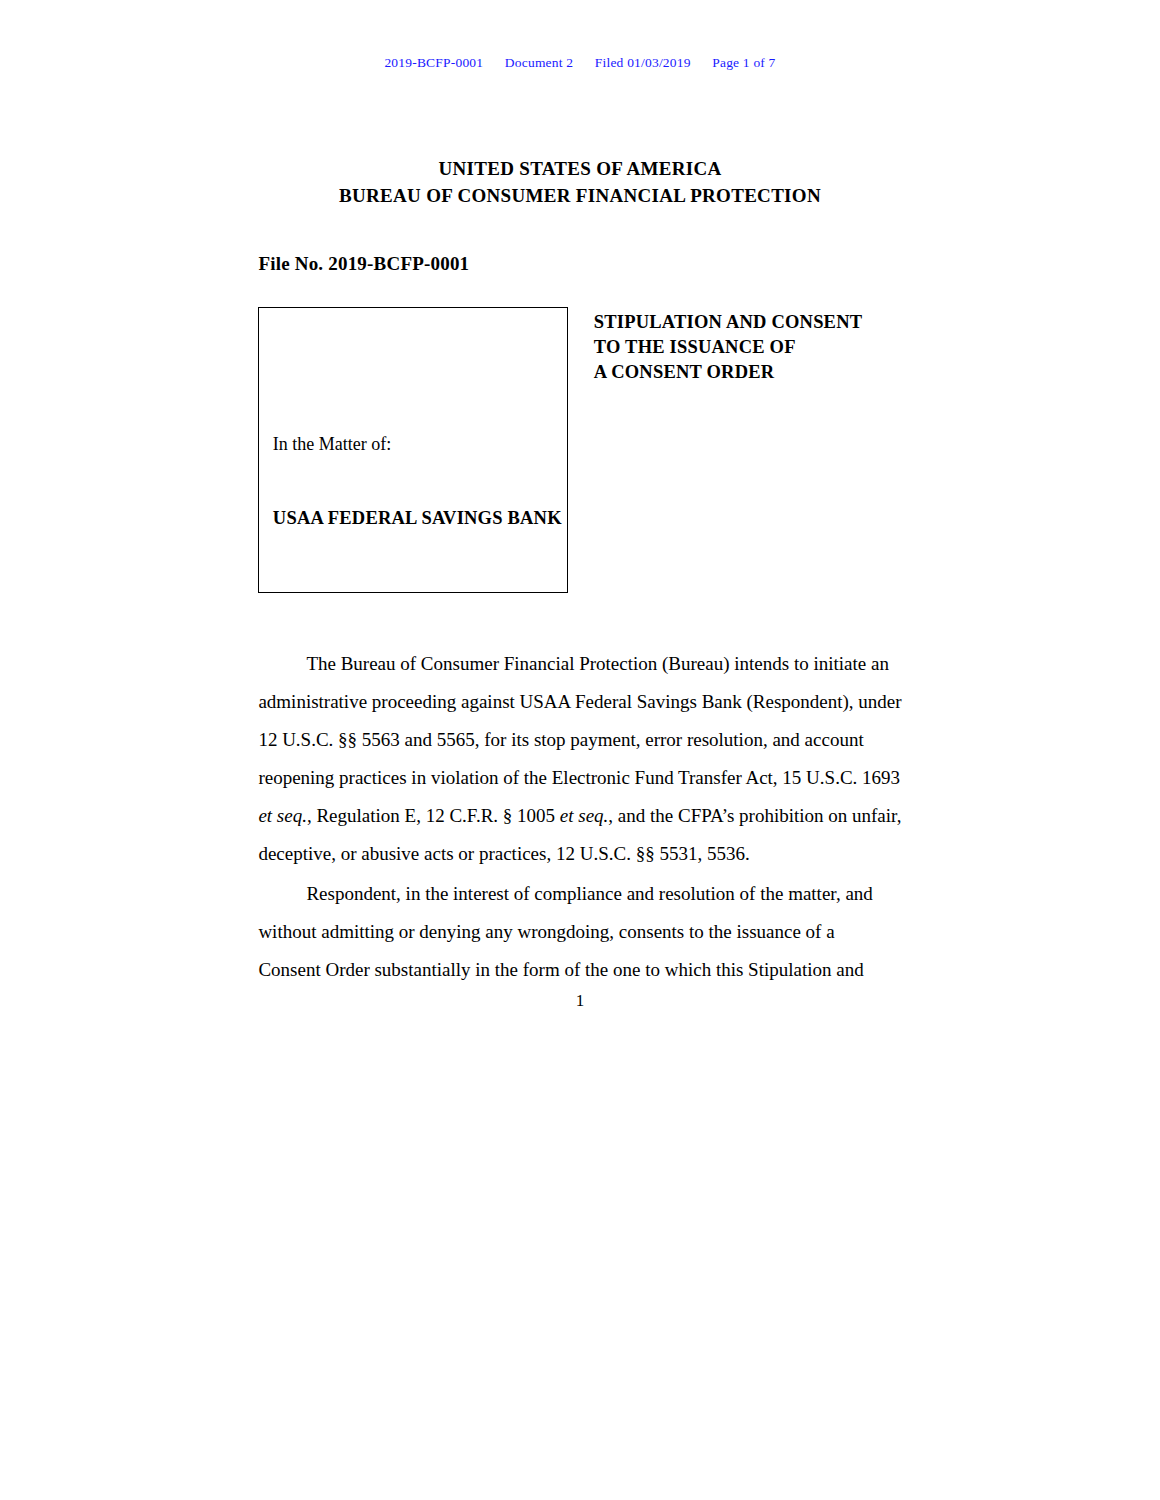2019-BCFP-0001 Document 2 Filed 01/03/2019 Page 1 of 7
UNITED STATES OF AMERICA BUREAU OF CONSUMER FINANCIAL PROTECTION
File No. 2019-BCFP-0001
| In the Matter of: USAA FEDERAL SAVINGS BANK | | STIPULATION AND CONSENT TO THE ISSUANCE OF A CONSENT ORDER |
The Bureau of Consumer Financial Protection (Bureau) intends to initiate an administrative proceeding against USAA Federal Savings Bank (Respondent), under 12 U.S.C. §§ 5563 and 5565, for its stop payment, error resolution, and account reopening practices in violation of the Electronic Fund Transfer Act, 15 U.S.C. 1693 et seq., Regulation E, 12 C.F.R. § 1005 et seq., and the CFPA’s prohibition on unfair, deceptive, or abusive acts or practices, 12 U.S.C. §§ 5531, 5536.
Respondent, in the interest of compliance and resolution of the matter, and without admitting or denying any wrongdoing, consents to the issuance of a Consent Order substantially in the form of the one to which this Stipulation and
1